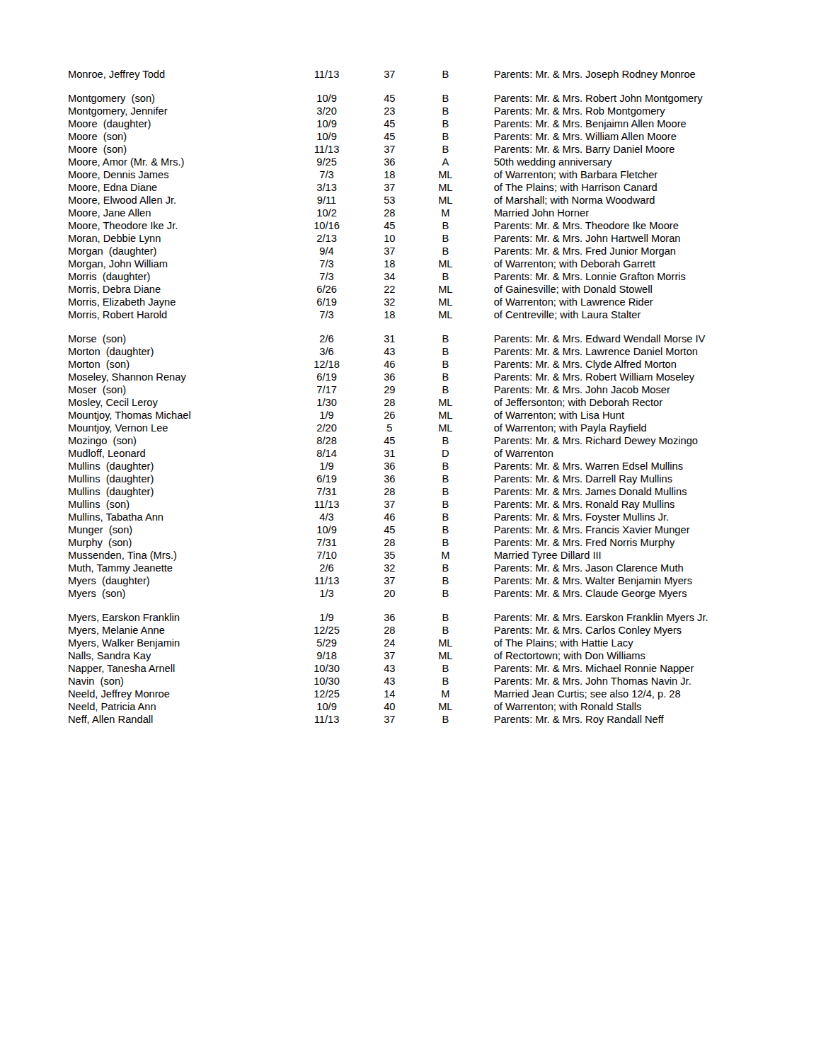| Monroe, Jeffrey Todd | 11/13 | 37 | B | Parents: Mr. & Mrs. Joseph Rodney Monroe |
| Montgomery (son) | 10/9 | 45 | B | Parents: Mr. & Mrs. Robert John Montgomery |
| Montgomery, Jennifer | 3/20 | 23 | B | Parents: Mr. & Mrs. Rob Montgomery |
| Moore (daughter) | 10/9 | 45 | B | Parents: Mr. & Mrs. Benjaimn Allen Moore |
| Moore (son) | 10/9 | 45 | B | Parents: Mr. & Mrs. William Allen Moore |
| Moore (son) | 11/13 | 37 | B | Parents: Mr. & Mrs. Barry Daniel Moore |
| Moore, Amor (Mr. & Mrs.) | 9/25 | 36 | A | 50th wedding anniversary |
| Moore, Dennis James | 7/3 | 18 | ML | of Warrenton; with Barbara Fletcher |
| Moore, Edna Diane | 3/13 | 37 | ML | of The Plains; with Harrison Canard |
| Moore, Elwood Allen Jr. | 9/11 | 53 | ML | of Marshall; with Norma Woodward |
| Moore, Jane Allen | 10/2 | 28 | M | Married John Horner |
| Moore, Theodore Ike Jr. | 10/16 | 45 | B | Parents: Mr. & Mrs. Theodore Ike Moore |
| Moran, Debbie Lynn | 2/13 | 10 | B | Parents: Mr. & Mrs. John Hartwell Moran |
| Morgan (daughter) | 9/4 | 37 | B | Parents: Mr. & Mrs. Fred Junior Morgan |
| Morgan, John William | 7/3 | 18 | ML | of Warrenton; with Deborah Garrett |
| Morris (daughter) | 7/3 | 34 | B | Parents: Mr. & Mrs. Lonnie Grafton Morris |
| Morris, Debra Diane | 6/26 | 22 | ML | of Gainesville; with Donald Stowell |
| Morris, Elizabeth Jayne | 6/19 | 32 | ML | of Warrenton; with Lawrence Rider |
| Morris, Robert Harold | 7/3 | 18 | ML | of Centreville; with Laura Stalter |
| Morse (son) | 2/6 | 31 | B | Parents: Mr. & Mrs. Edward Wendall Morse IV |
| Morton (daughter) | 3/6 | 43 | B | Parents: Mr. & Mrs. Lawrence Daniel Morton |
| Morton (son) | 12/18 | 46 | B | Parents: Mr. & Mrs. Clyde Alfred Morton |
| Moseley, Shannon Renay | 6/19 | 36 | B | Parents: Mr. & Mrs. Robert William Moseley |
| Moser (son) | 7/17 | 29 | B | Parents: Mr. & Mrs. John Jacob Moser |
| Mosley, Cecil Leroy | 1/30 | 28 | ML | of Jeffersonton; with Deborah Rector |
| Mountjoy, Thomas Michael | 1/9 | 26 | ML | of Warrenton; with Lisa Hunt |
| Mountjoy, Vernon Lee | 2/20 | 5 | ML | of Warrenton; with Payla Rayfield |
| Mozingo (son) | 8/28 | 45 | B | Parents: Mr. & Mrs. Richard Dewey Mozingo |
| Mudloff, Leonard | 8/14 | 31 | D | of Warrenton |
| Mullins (daughter) | 1/9 | 36 | B | Parents: Mr. & Mrs. Warren Edsel Mullins |
| Mullins (daughter) | 6/19 | 36 | B | Parents: Mr. & Mrs. Darrell Ray Mullins |
| Mullins (daughter) | 7/31 | 28 | B | Parents: Mr. & Mrs. James Donald Mullins |
| Mullins (son) | 11/13 | 37 | B | Parents: Mr. & Mrs. Ronald Ray Mullins |
| Mullins, Tabatha Ann | 4/3 | 46 | B | Parents: Mr. & Mrs. Foyster Mullins Jr. |
| Munger (son) | 10/9 | 45 | B | Parents: Mr. & Mrs. Francis Xavier Munger |
| Murphy (son) | 7/31 | 28 | B | Parents: Mr. & Mrs. Fred Norris Murphy |
| Mussenden, Tina (Mrs.) | 7/10 | 35 | M | Married Tyree Dillard III |
| Muth, Tammy Jeanette | 2/6 | 32 | B | Parents: Mr. & Mrs. Jason Clarence Muth |
| Myers (daughter) | 11/13 | 37 | B | Parents: Mr. & Mrs. Walter Benjamin Myers |
| Myers (son) | 1/3 | 20 | B | Parents: Mr. & Mrs. Claude George Myers |
| Myers, Earskon Franklin | 1/9 | 36 | B | Parents: Mr. & Mrs. Earskon Franklin Myers Jr. |
| Myers, Melanie Anne | 12/25 | 28 | B | Parents: Mr. & Mrs. Carlos Conley Myers |
| Myers, Walker Benjamin | 5/29 | 24 | ML | of The Plains; with Hattie Lacy |
| Nalls, Sandra Kay | 9/18 | 37 | ML | of Rectortown; with Don Williams |
| Napper, Tanesha Arnell | 10/30 | 43 | B | Parents: Mr. & Mrs. Michael Ronnie Napper |
| Navin (son) | 10/30 | 43 | B | Parents: Mr. & Mrs. John Thomas Navin Jr. |
| Neeld, Jeffrey Monroe | 12/25 | 14 | M | Married Jean Curtis; see also 12/4, p. 28 |
| Neeld, Patricia Ann | 10/9 | 40 | ML | of Warrenton; with Ronald Stalls |
| Neff, Allen Randall | 11/13 | 37 | B | Parents: Mr. & Mrs. Roy Randall Neff |